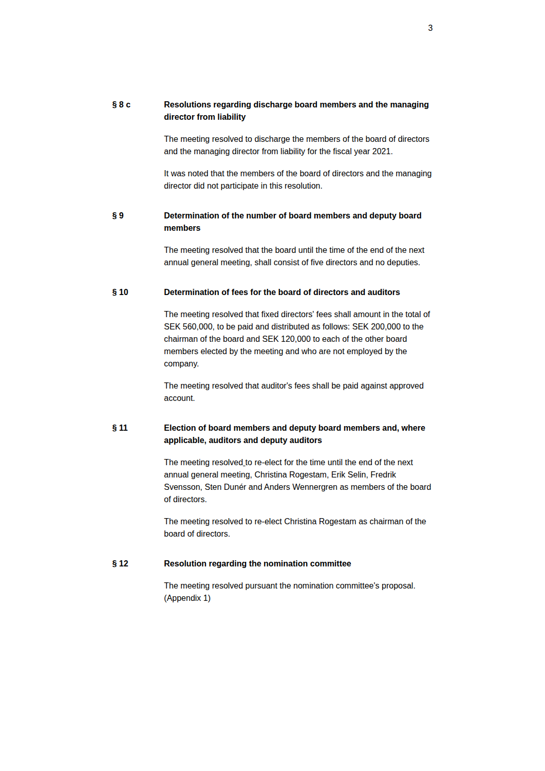3
§ 8 c
Resolutions regarding discharge board members and the managing director from liability
The meeting resolved to discharge the members of the board of directors and the managing director from liability for the fiscal year 2021.
It was noted that the members of the board of directors and the managing director did not participate in this resolution.
§ 9
Determination of the number of board members and deputy board members
The meeting resolved that the board until the time of the end of the next annual general meeting, shall consist of five directors and no deputies.
§ 10
Determination of fees for the board of directors and auditors
The meeting resolved that fixed directors' fees shall amount in the total of SEK 560,000, to be paid and distributed as follows: SEK 200,000 to the chairman of the board and SEK 120,000 to each of the other board members elected by the meeting and who are not employed by the company.
The meeting resolved that auditor's fees shall be paid against approved account.
§ 11
Election of board members and deputy board members and, where applicable, auditors and deputy auditors
The meeting resolved to re-elect for the time until the end of the next annual general meeting, Christina Rogestam, Erik Selin, Fredrik Svensson, Sten Dunér and Anders Wennergren as members of the board of directors.
The meeting resolved to re-elect Christina Rogestam as chairman of the board of directors.
§ 12
Resolution regarding the nomination committee
The meeting resolved pursuant the nomination committee's proposal.
(Appendix 1)